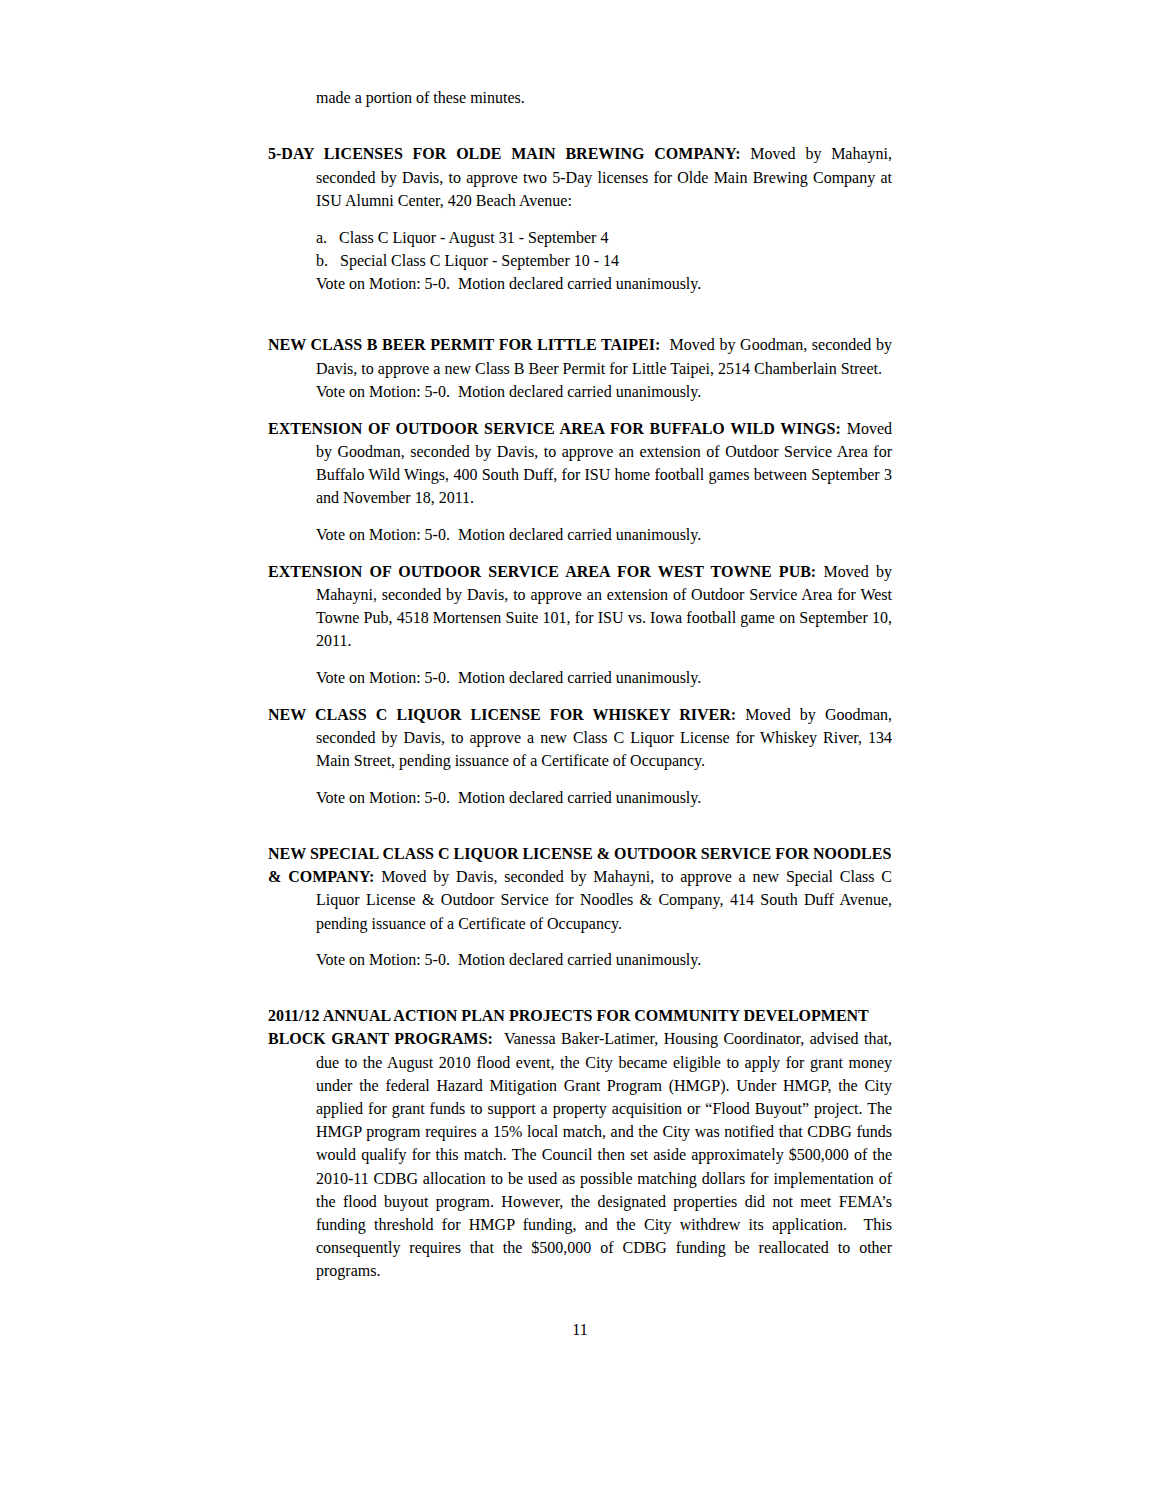made a portion of these minutes.
5-DAY LICENSES FOR OLDE MAIN BREWING COMPANY: Moved by Mahayni, seconded by Davis, to approve two 5-Day licenses for Olde Main Brewing Company at ISU Alumni Center, 420 Beach Avenue:
a. Class C Liquor - August 31 - September 4
b. Special Class C Liquor - September 10 - 14
Vote on Motion: 5-0. Motion declared carried unanimously.
NEW CLASS B BEER PERMIT FOR LITTLE TAIPEI: Moved by Goodman, seconded by Davis, to approve a new Class B Beer Permit for Little Taipei, 2514 Chamberlain Street.
Vote on Motion: 5-0. Motion declared carried unanimously.
EXTENSION OF OUTDOOR SERVICE AREA FOR BUFFALO WILD WINGS: Moved by Goodman, seconded by Davis, to approve an extension of Outdoor Service Area for Buffalo Wild Wings, 400 South Duff, for ISU home football games between September 3 and November 18, 2011.
Vote on Motion: 5-0. Motion declared carried unanimously.
EXTENSION OF OUTDOOR SERVICE AREA FOR WEST TOWNE PUB: Moved by Mahayni, seconded by Davis, to approve an extension of Outdoor Service Area for West Towne Pub, 4518 Mortensen Suite 101, for ISU vs. Iowa football game on September 10, 2011.
Vote on Motion: 5-0. Motion declared carried unanimously.
NEW CLASS C LIQUOR LICENSE FOR WHISKEY RIVER: Moved by Goodman, seconded by Davis, to approve a new Class C Liquor License for Whiskey River, 134 Main Street, pending issuance of a Certificate of Occupancy.
Vote on Motion: 5-0. Motion declared carried unanimously.
NEW SPECIAL CLASS C LIQUOR LICENSE & OUTDOOR SERVICE FOR NOODLES
& COMPANY: Moved by Davis, seconded by Mahayni, to approve a new Special Class C Liquor License & Outdoor Service for Noodles & Company, 414 South Duff Avenue, pending issuance of a Certificate of Occupancy.
Vote on Motion: 5-0. Motion declared carried unanimously.
2011/12 ANNUAL ACTION PLAN PROJECTS FOR COMMUNITY DEVELOPMENT
BLOCK GRANT PROGRAMS: Vanessa Baker-Latimer, Housing Coordinator, advised that, due to the August 2010 flood event, the City became eligible to apply for grant money under the federal Hazard Mitigation Grant Program (HMGP). Under HMGP, the City applied for grant funds to support a property acquisition or “Flood Buyout” project. The HMGP program requires a 15% local match, and the City was notified that CDBG funds would qualify for this match. The Council then set aside approximately $500,000 of the 2010-11 CDBG allocation to be used as possible matching dollars for implementation of the flood buyout program. However, the designated properties did not meet FEMA’s funding threshold for HMGP funding, and the City withdrew its application. This consequently requires that the $500,000 of CDBG funding be reallocated to other programs.
11